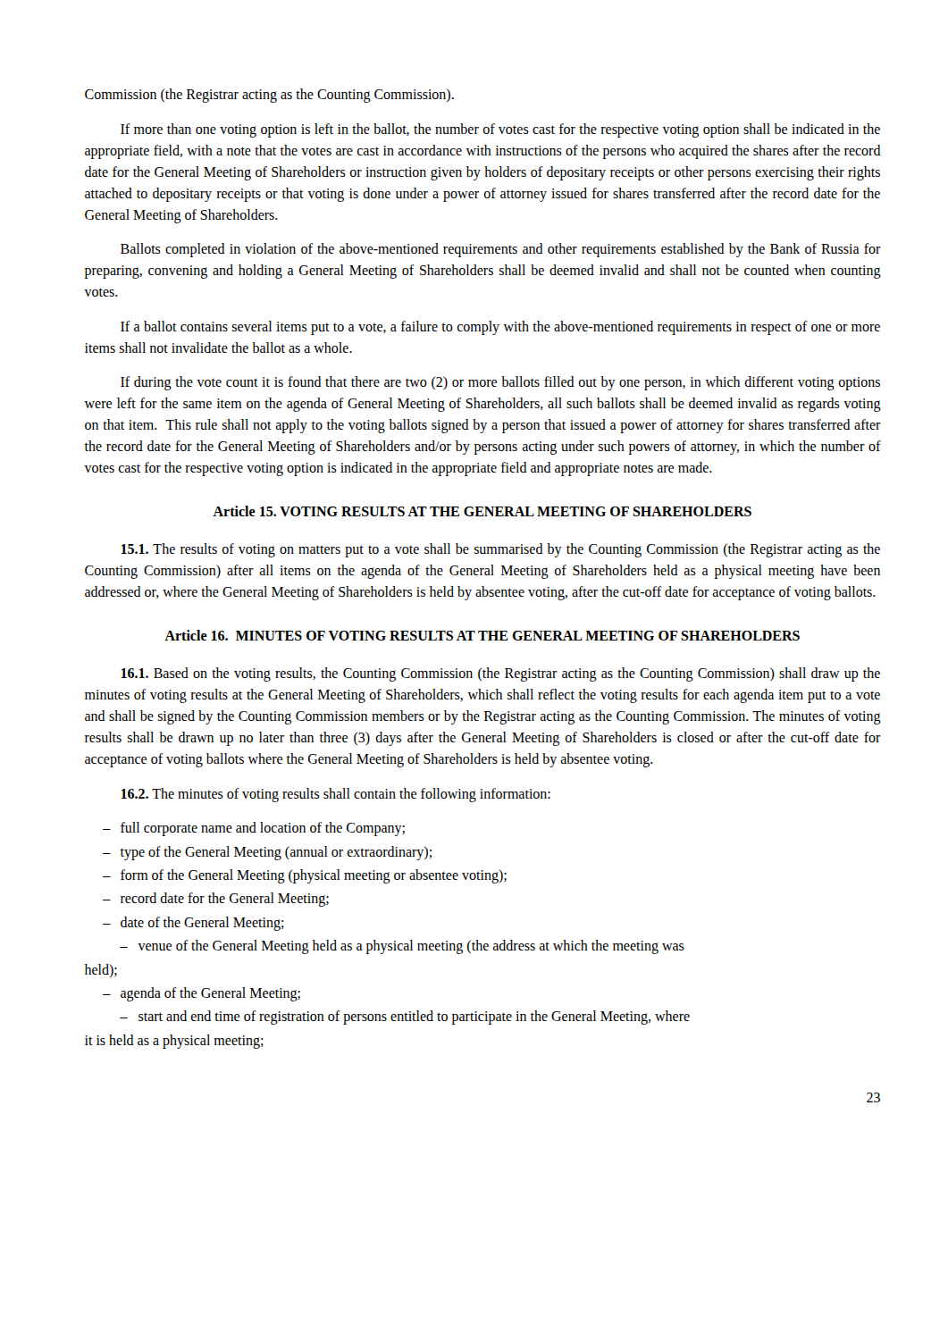Commission (the Registrar acting as the Counting Commission).
If more than one voting option is left in the ballot, the number of votes cast for the respective voting option shall be indicated in the appropriate field, with a note that the votes are cast in accordance with instructions of the persons who acquired the shares after the record date for the General Meeting of Shareholders or instruction given by holders of depositary receipts or other persons exercising their rights attached to depositary receipts or that voting is done under a power of attorney issued for shares transferred after the record date for the General Meeting of Shareholders.
Ballots completed in violation of the above-mentioned requirements and other requirements established by the Bank of Russia for preparing, convening and holding a General Meeting of Shareholders shall be deemed invalid and shall not be counted when counting votes.
If a ballot contains several items put to a vote, a failure to comply with the above-mentioned requirements in respect of one or more items shall not invalidate the ballot as a whole.
If during the vote count it is found that there are two (2) or more ballots filled out by one person, in which different voting options were left for the same item on the agenda of General Meeting of Shareholders, all such ballots shall be deemed invalid as regards voting on that item. This rule shall not apply to the voting ballots signed by a person that issued a power of attorney for shares transferred after the record date for the General Meeting of Shareholders and/or by persons acting under such powers of attorney, in which the number of votes cast for the respective voting option is indicated in the appropriate field and appropriate notes are made.
Article 15. VOTING RESULTS AT THE GENERAL MEETING OF SHAREHOLDERS
15.1. The results of voting on matters put to a vote shall be summarised by the Counting Commission (the Registrar acting as the Counting Commission) after all items on the agenda of the General Meeting of Shareholders held as a physical meeting have been addressed or, where the General Meeting of Shareholders is held by absentee voting, after the cut-off date for acceptance of voting ballots.
Article 16. MINUTES OF VOTING RESULTS AT THE GENERAL MEETING OF SHAREHOLDERS
16.1. Based on the voting results, the Counting Commission (the Registrar acting as the Counting Commission) shall draw up the minutes of voting results at the General Meeting of Shareholders, which shall reflect the voting results for each agenda item put to a vote and shall be signed by the Counting Commission members or by the Registrar acting as the Counting Commission. The minutes of voting results shall be drawn up no later than three (3) days after the General Meeting of Shareholders is closed or after the cut-off date for acceptance of voting ballots where the General Meeting of Shareholders is held by absentee voting.
16.2. The minutes of voting results shall contain the following information:
full corporate name and location of the Company;
type of the General Meeting (annual or extraordinary);
form of the General Meeting (physical meeting or absentee voting);
record date for the General Meeting;
date of the General Meeting;
– venue of the General Meeting held as a physical meeting (the address at which the meeting was
held);
agenda of the General Meeting;
– start and end time of registration of persons entitled to participate in the General Meeting, where
it is held as a physical meeting;
23